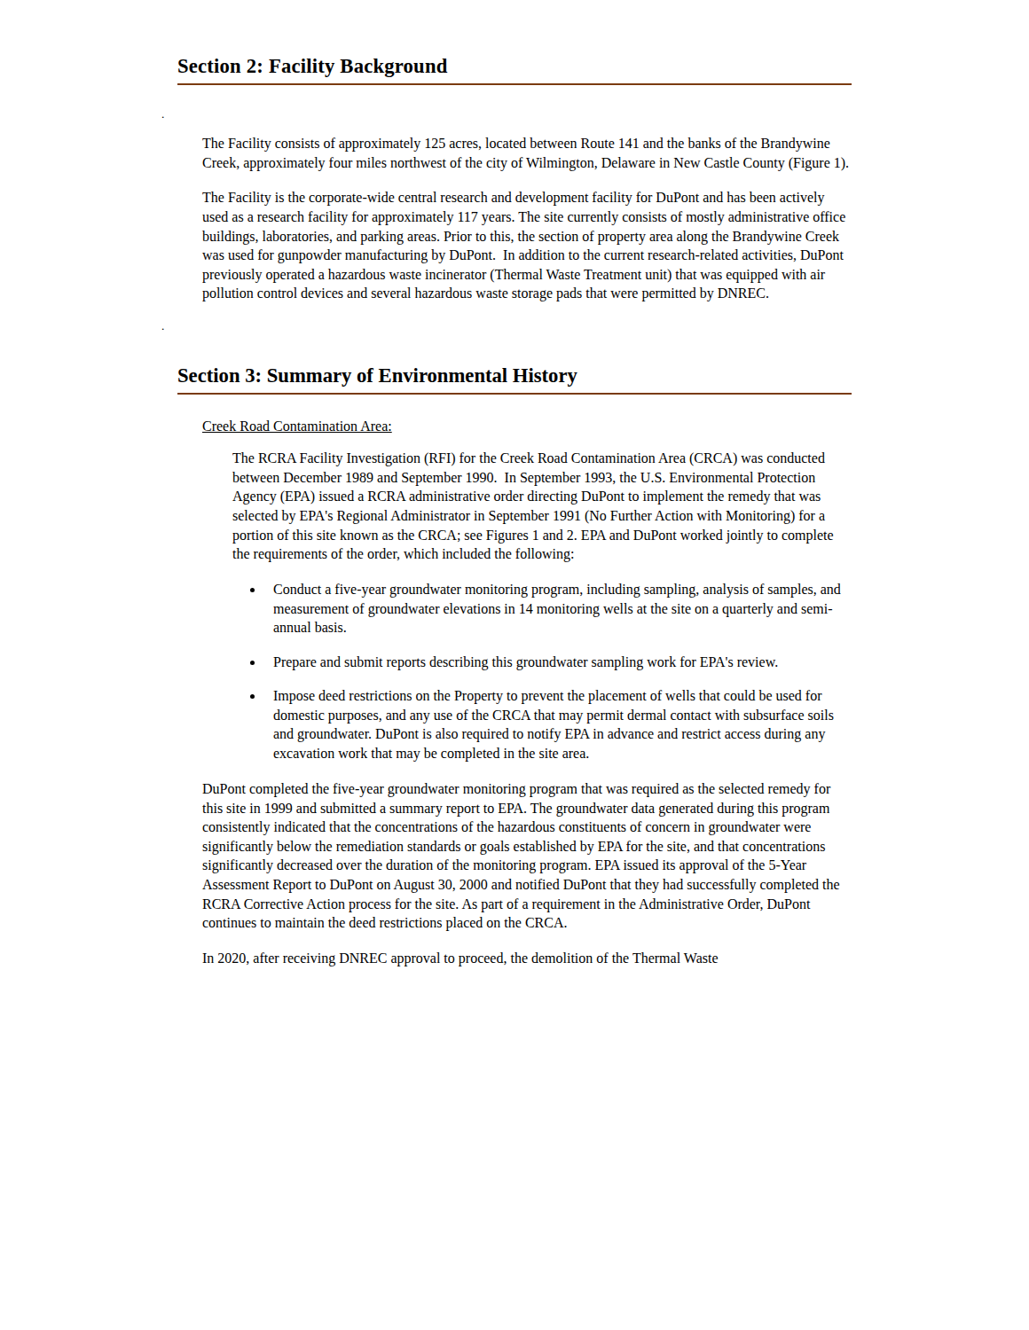Section 2: Facility Background
.
The Facility consists of approximately 125 acres, located between Route 141 and the banks of the Brandywine Creek, approximately four miles northwest of the city of Wilmington, Delaware in New Castle County (Figure 1).
The Facility is the corporate-wide central research and development facility for DuPont and has been actively used as a research facility for approximately 117 years. The site currently consists of mostly administrative office buildings, laboratories, and parking areas. Prior to this, the section of property area along the Brandywine Creek was used for gunpowder manufacturing by DuPont. In addition to the current research-related activities, DuPont previously operated a hazardous waste incinerator (Thermal Waste Treatment unit) that was equipped with air pollution control devices and several hazardous waste storage pads that were permitted by DNREC.
.
Section 3: Summary of Environmental History
Creek Road Contamination Area:
The RCRA Facility Investigation (RFI) for the Creek Road Contamination Area (CRCA) was conducted between December 1989 and September 1990. In September 1993, the U.S. Environmental Protection Agency (EPA) issued a RCRA administrative order directing DuPont to implement the remedy that was selected by EPA's Regional Administrator in September 1991 (No Further Action with Monitoring) for a portion of this site known as the CRCA; see Figures 1 and 2. EPA and DuPont worked jointly to complete the requirements of the order, which included the following:
Conduct a five-year groundwater monitoring program, including sampling, analysis of samples, and measurement of groundwater elevations in 14 monitoring wells at the site on a quarterly and semi-annual basis.
Prepare and submit reports describing this groundwater sampling work for EPA's review.
Impose deed restrictions on the Property to prevent the placement of wells that could be used for domestic purposes, and any use of the CRCA that may permit dermal contact with subsurface soils and groundwater. DuPont is also required to notify EPA in advance and restrict access during any excavation work that may be completed in the site area.
DuPont completed the five-year groundwater monitoring program that was required as the selected remedy for this site in 1999 and submitted a summary report to EPA. The groundwater data generated during this program consistently indicated that the concentrations of the hazardous constituents of concern in groundwater were significantly below the remediation standards or goals established by EPA for the site, and that concentrations significantly decreased over the duration of the monitoring program. EPA issued its approval of the 5-Year Assessment Report to DuPont on August 30, 2000 and notified DuPont that they had successfully completed the RCRA Corrective Action process for the site. As part of a requirement in the Administrative Order, DuPont continues to maintain the deed restrictions placed on the CRCA.
In 2020, after receiving DNREC approval to proceed, the demolition of the Thermal Waste